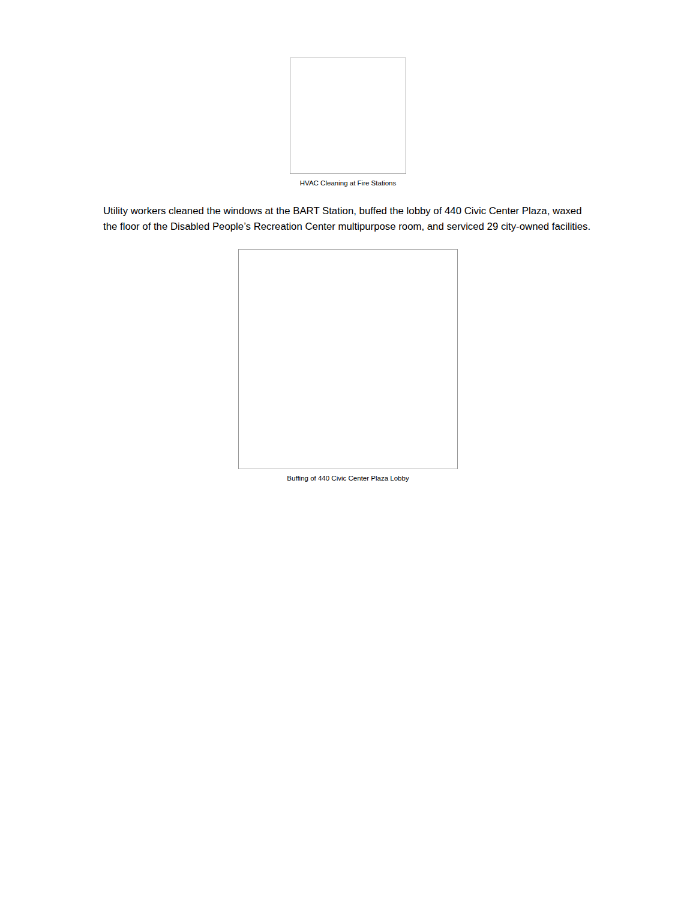HVAC Cleaning at Fire Stations
Utility workers cleaned the windows at the BART Station, buffed the lobby of 440 Civic Center Plaza, waxed the floor of the Disabled People’s Recreation Center multipurpose room, and serviced 29 city-owned facilities.
Buffing of 440 Civic Center Plaza Lobby